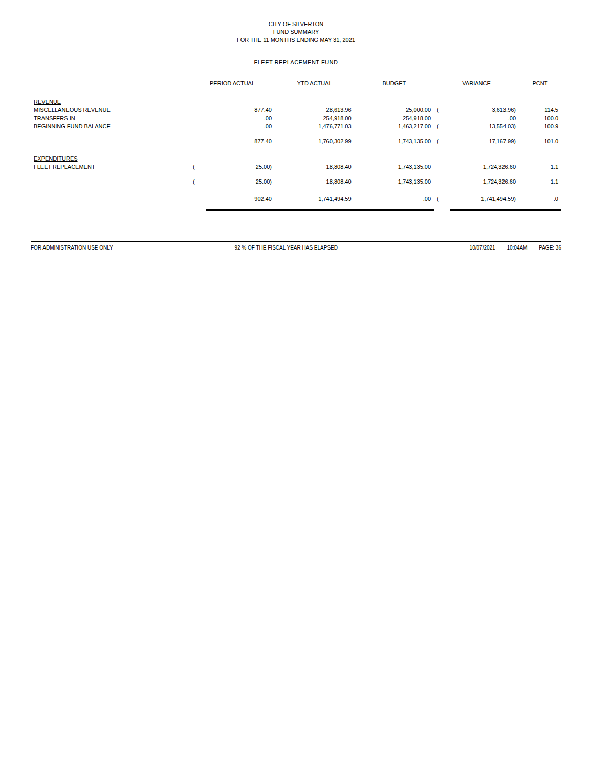CITY OF SILVERTON
FUND SUMMARY
FOR THE 11 MONTHS ENDING MAY 31, 2021
FLEET REPLACEMENT FUND
| | PERIOD ACTUAL | YTD ACTUAL | BUDGET | VARIANCE | PCNT |
| --- | --- | --- | --- | --- | --- |
| REVENUE | |
| MISCELLANEOUS REVENUE | | 877.40 | 28,613.96 | 25,000.00 | ( | 3,613.96) | 114.5 |
| TRANSFERS IN | | .00 | 254,918.00 | 254,918.00 | | .00 | 100.0 |
| BEGINNING FUND BALANCE | | .00 | 1,476,771.03 | 1,463,217.00 | ( | 13,554.03) | 100.9 |
| | | 877.40 | 1,760,302.99 | 1,743,135.00 | ( | 17,167.99) | 101.0 |
| EXPENDITURES | |
| FLEET REPLACEMENT | ( | 25.00) | 18,808.40 | 1,743,135.00 | | 1,724,326.60 | 1.1 |
| | ( | 25.00) | 18,808.40 | 1,743,135.00 | | 1,724,326.60 | 1.1 |
| | | 902.40 | 1,741,494.59 | .00 | ( | 1,741,494.59) | .0 |
FOR ADMINISTRATION USE ONLY
92 % OF THE FISCAL YEAR HAS ELAPSED
10/07/2021 10:04AM PAGE: 36